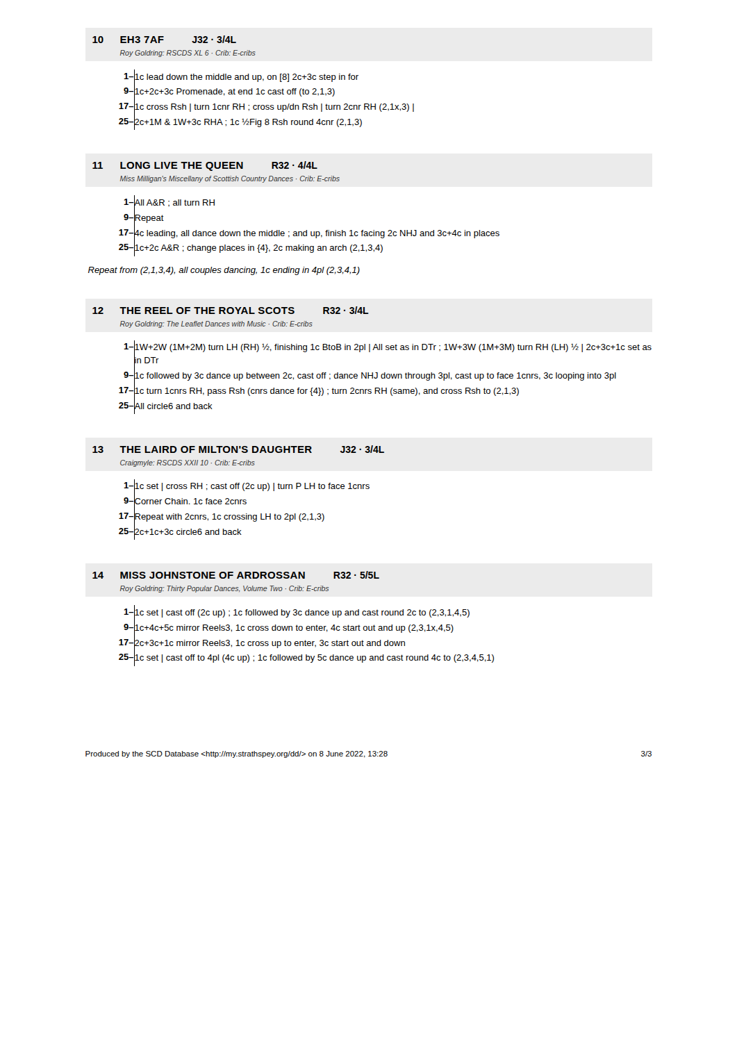10 EH3 7AF J32 · 3/4L
Roy Goldring: RSCDS XL 6 · Crib: E-cribs
| 1– | 1c lead down the middle and up, on [8] 2c+3c step in for |
| 9– | 1c+2c+3c Promenade, at end 1c cast off (to 2,1,3) |
| 17– | 1c cross Rsh / turn 1cnr RH ; cross up/dn Rsh / turn 2cnr RH (2,1x,3) / |
| 25– | 2c+1M & 1W+3c RHA ; 1c ½Fig 8 Rsh round 4cnr (2,1,3) |
11 LONG LIVE THE QUEEN R32 · 4/4L
Miss Milligan's Miscellany of Scottish Country Dances · Crib: E-cribs
| 1– | All A&R ; all turn RH |
| 9– | Repeat |
| 17– | 4c leading, all dance down the middle ; and up, finish 1c facing 2c NHJ and 3c+4c in places |
| 25– | 1c+2c A&R ; change places in {4}, 2c making an arch (2,1,3,4) |
Repeat from (2,1,3,4), all couples dancing, 1c ending in 4pl (2,3,4,1)
12 THE REEL OF THE ROYAL SCOTS R32 · 3/4L
Roy Goldring: The Leaflet Dances with Music · Crib: E-cribs
| 1– | 1W+2W (1M+2M) turn LH (RH) ½, finishing 1c BtoB in 2pl / All set as in DTr ; 1W+3W (1M+3M) turn RH (LH) ½ / 2c+3c+1c set as in DTr |
| 9– | 1c followed by 3c dance up between 2c, cast off ; dance NHJ down through 3pl, cast up to face 1cnrs, 3c looping into 3pl |
| 17– | 1c turn 1cnrs RH, pass Rsh (cnrs dance for {4}) ; turn 2cnrs RH (same), and cross Rsh to (2,1,3) |
| 25– | All circle6 and back |
13 THE LAIRD OF MILTON'S DAUGHTER J32 · 3/4L
Craigmyle: RSCDS XXII 10 · Crib: E-cribs
| 1– | 1c set / cross RH ; cast off (2c up) / turn P LH to face 1cnrs |
| 9– | Corner Chain. 1c face 2cnrs |
| 17– | Repeat with 2cnrs, 1c crossing LH to 2pl (2,1,3) |
| 25– | 2c+1c+3c circle6 and back |
14 MISS JOHNSTONE OF ARDROSSAN R32 · 5/5L
Roy Goldring: Thirty Popular Dances, Volume Two · Crib: E-cribs
| 1– | 1c set / cast off (2c up) ; 1c followed by 3c dance up and cast round 2c to (2,3,1,4,5) |
| 9– | 1c+4c+5c mirror Reels3, 1c cross down to enter, 4c start out and up (2,3,1x,4,5) |
| 17– | 2c+3c+1c mirror Reels3, 1c cross up to enter, 3c start out and down |
| 25– | 1c set / cast off to 4pl (4c up) ; 1c followed by 5c dance up and cast round 4c to (2,3,4,5,1) |
Produced by the SCD Database <http://my.strathspey.org/dd/> on 8 June 2022, 13:28 3/3